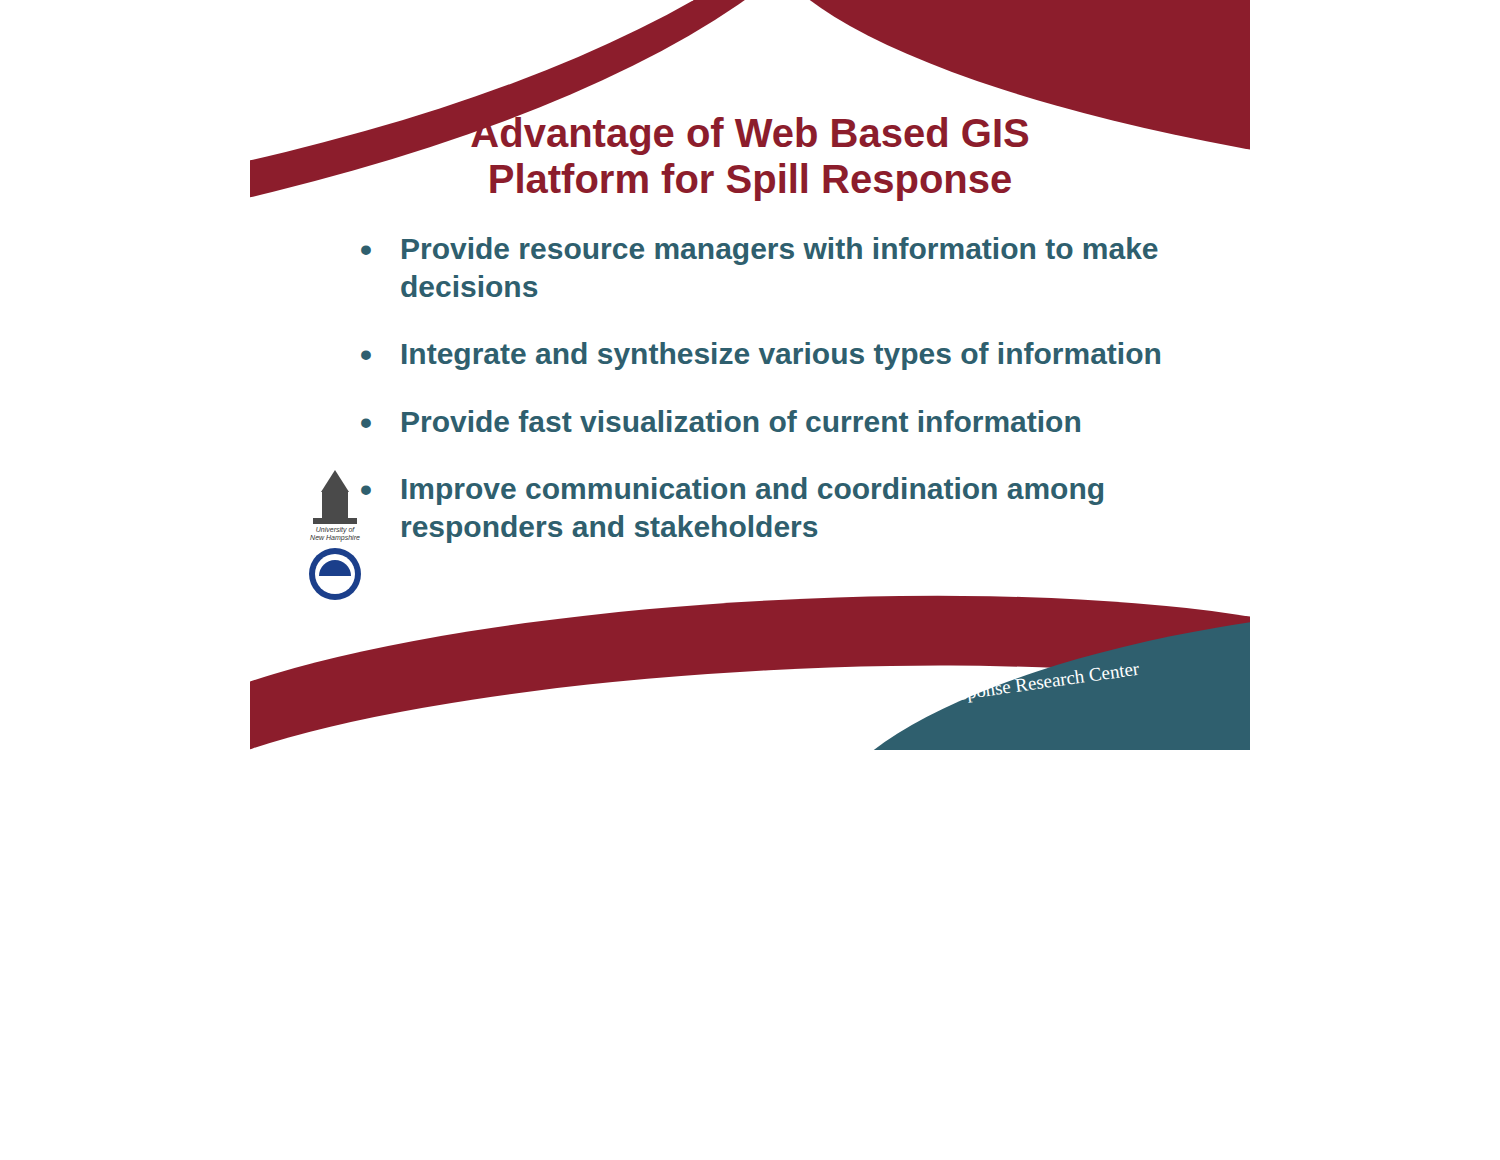Advantage of Web Based GIS
Platform for Spill Response
Provide resource managers with information to make decisions
Integrate and synthesize various types of information
Provide fast visualization of current information
Improve communication and coordination among responders and stakeholders
University of
New Hampshire
Coastal Response Research Center
10